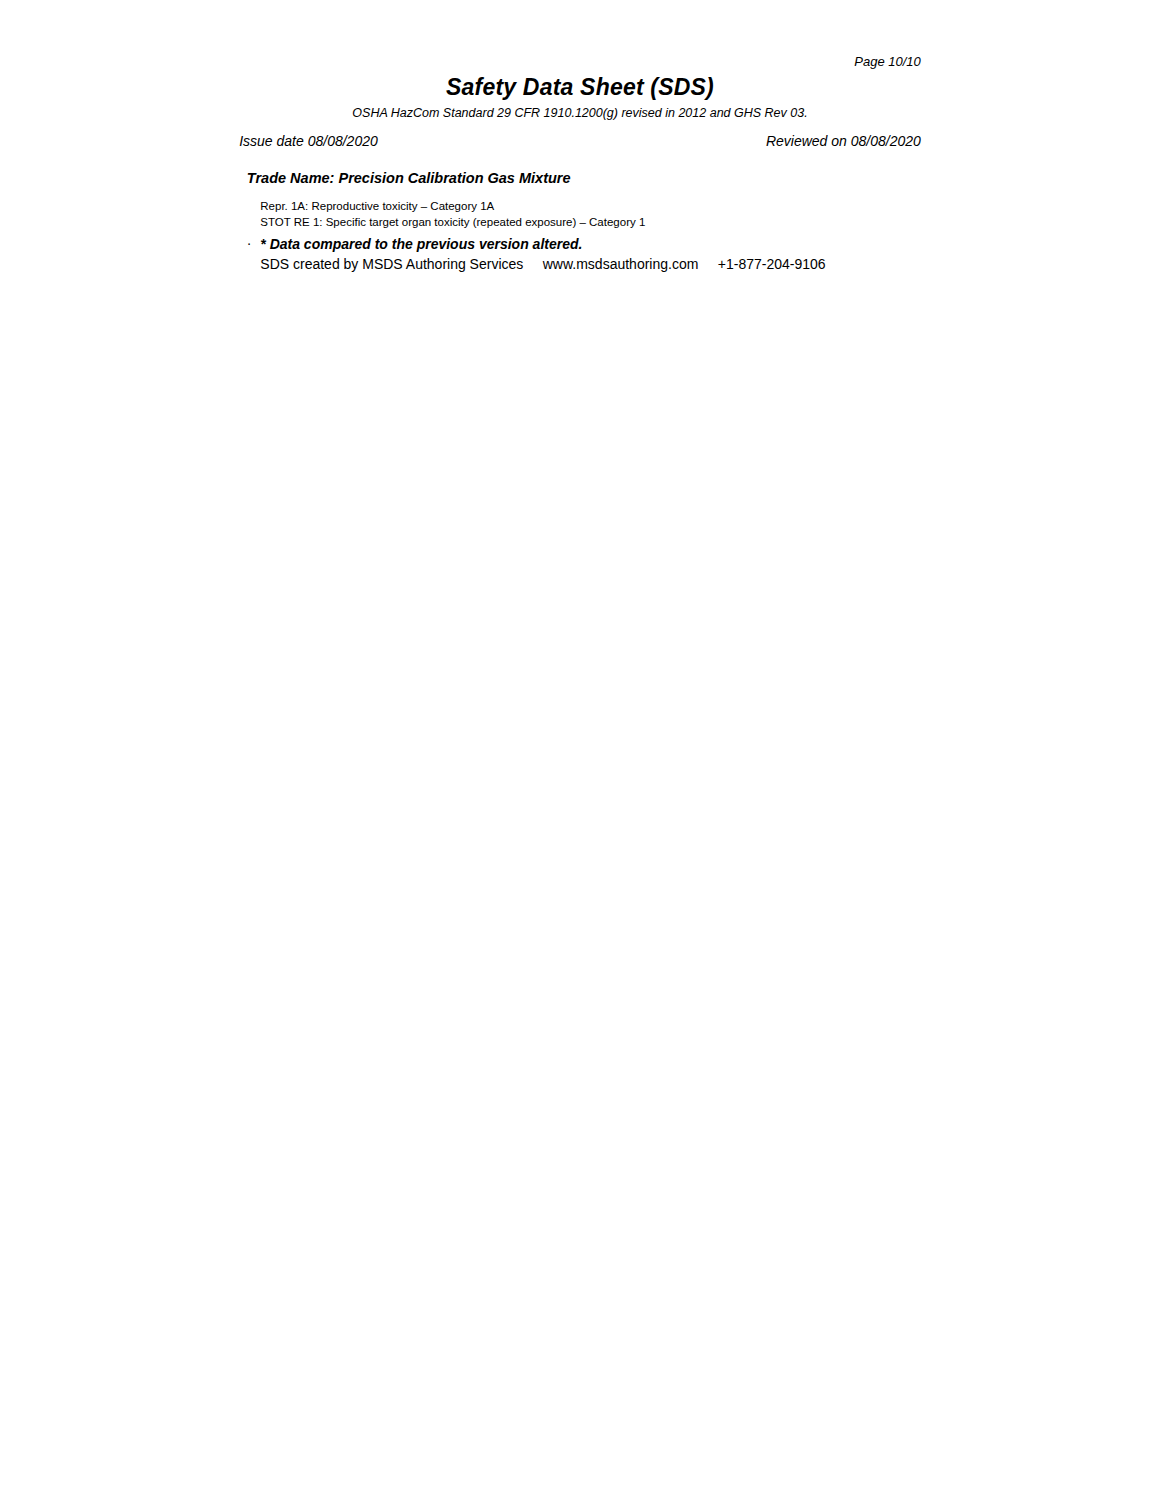Page 10/10
Safety Data Sheet (SDS)
OSHA HazCom Standard 29 CFR 1910.1200(g) revised in 2012 and GHS Rev 03.
Issue date 08/08/2020 Reviewed on 08/08/2020
Trade Name: Precision Calibration Gas Mixture
Repr. 1A: Reproductive toxicity – Category 1A
STOT RE 1: Specific target organ toxicity (repeated exposure) – Category 1
·* Data compared to the previous version altered.
SDS created by MSDS Authoring Services www.msdsauthoring.com +1-877-204-9106